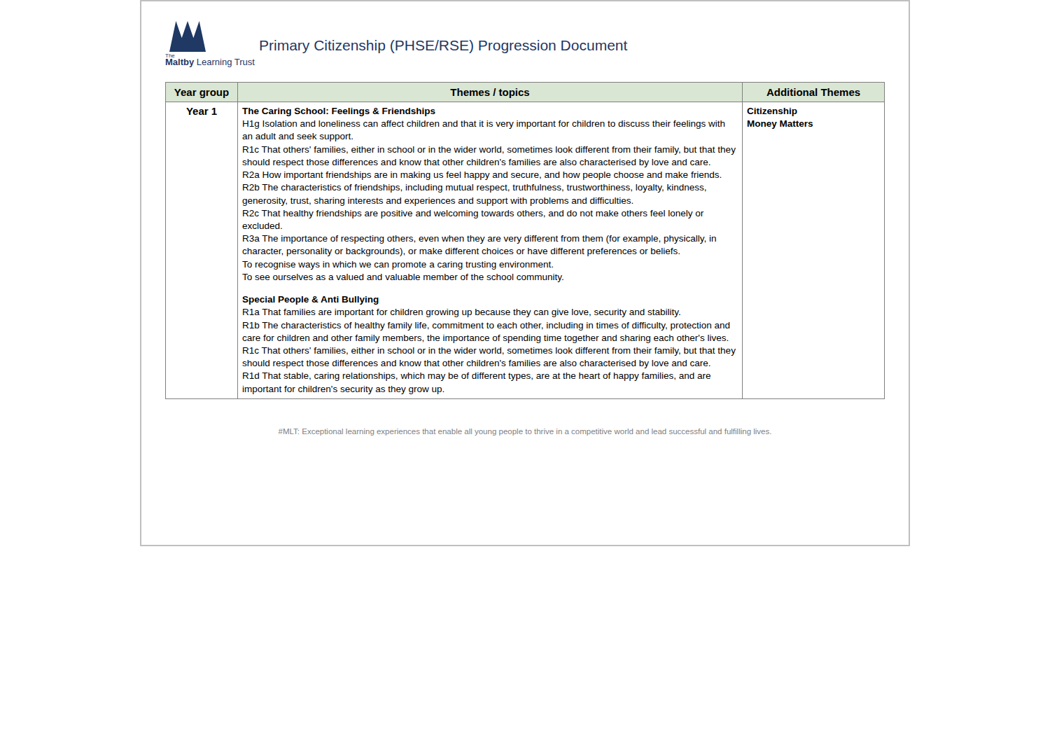The Maltby Learning Trust
Primary Citizenship (PHSE/RSE) Progression Document
| Year group | Themes / topics | Additional Themes |
| --- | --- | --- |
| Year 1 | The Caring School: Feelings & Friendships H1g Isolation and loneliness can affect children and that it is very important for children to discuss their feelings with an adult and seek support. R1c That others' families, either in school or in the wider world, sometimes look different from their family, but that they should respect those differences and know that other children's families are also characterised by love and care. R2a How important friendships are in making us feel happy and secure, and how people choose and make friends. R2b The characteristics of friendships, including mutual respect, truthfulness, trustworthiness, loyalty, kindness, generosity, trust, sharing interests and experiences and support with problems and difficulties. R2c That healthy friendships are positive and welcoming towards others, and do not make others feel lonely or excluded. R3a The importance of respecting others, even when they are very different from them (for example, physically, in character, personality or backgrounds), or make different choices or have different preferences or beliefs. To recognise ways in which we can promote a caring trusting environment. To see ourselves as a valued and valuable member of the school community. Special People & Anti Bullying R1a That families are important for children growing up because they can give love, security and stability. R1b The characteristics of healthy family life, commitment to each other, including in times of difficulty, protection and care for children and other family members, the importance of spending time together and sharing each other's lives. R1c That others' families, either in school or in the wider world, sometimes look different from their family, but that they should respect those differences and know that other children's families are also characterised by love and care. R1d That stable, caring relationships, which may be of different types, are at the heart of happy families, and are important for children's security as they grow up. | Citizenship Money Matters |
#MLT: Exceptional learning experiences that enable all young people to thrive in a competitive world and lead successful and fulfilling lives.